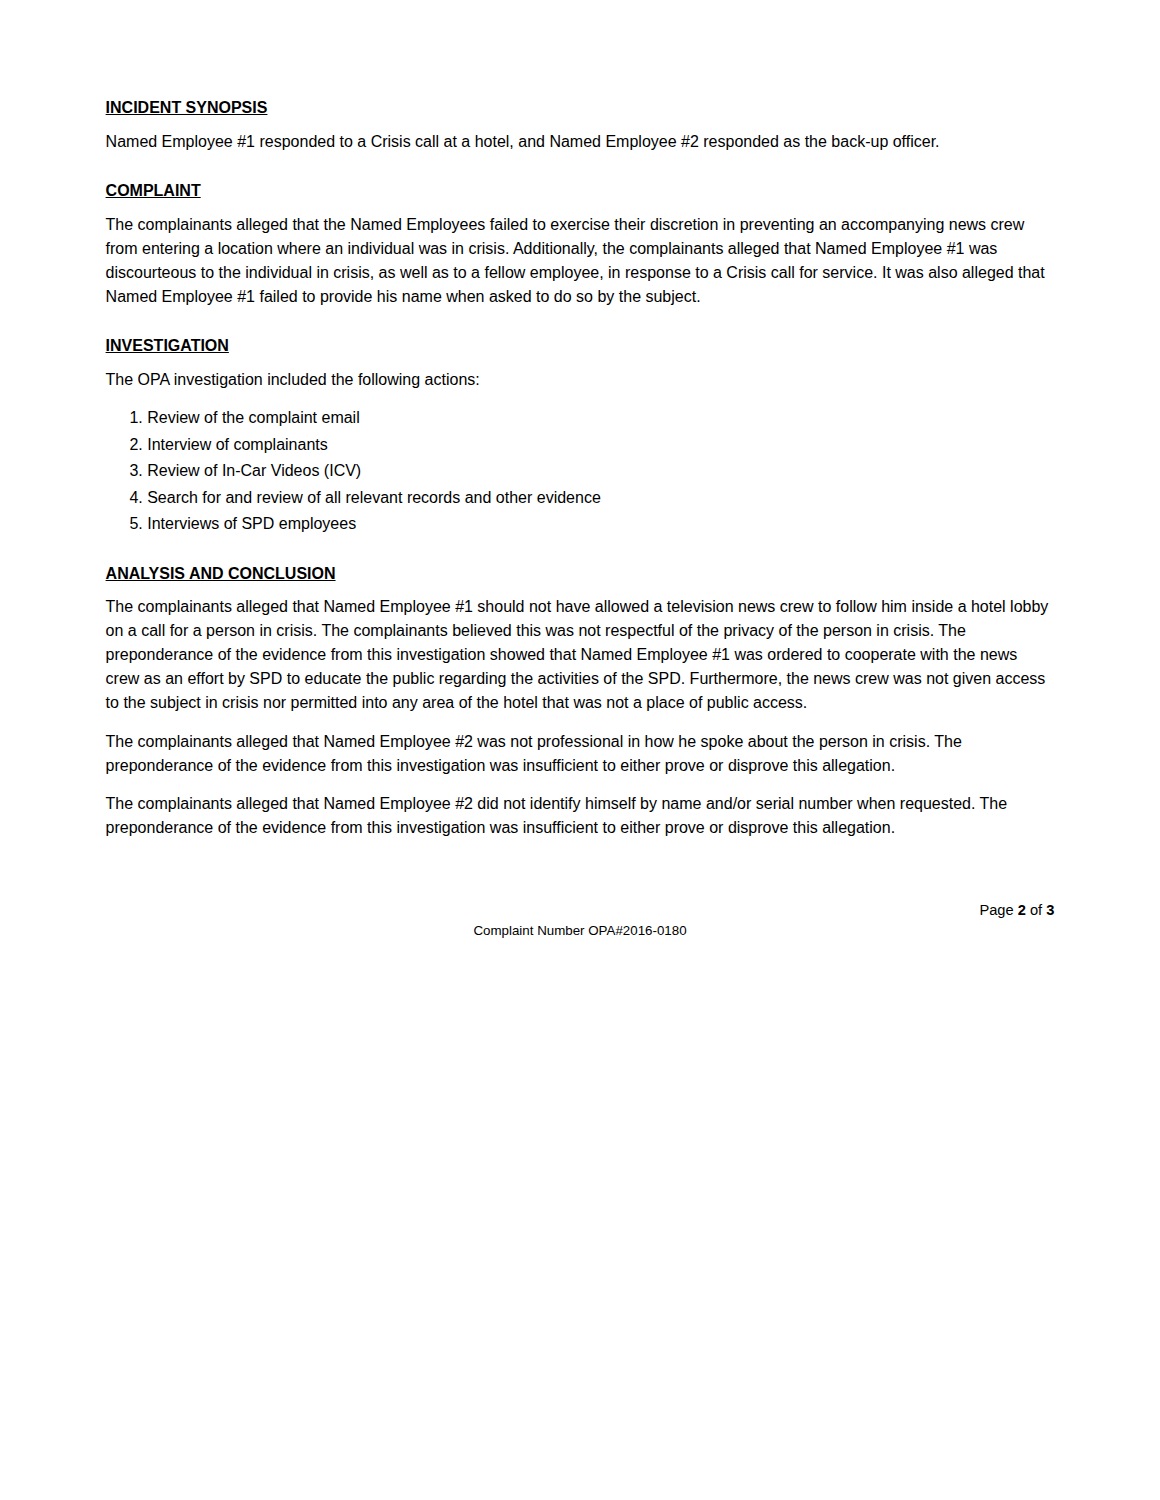Incident Synopsis
Named Employee #1 responded to a Crisis call at a hotel, and Named Employee #2 responded as the back-up officer.
Complaint
The complainants alleged that the Named Employees failed to exercise their discretion in preventing an accompanying news crew from entering a location where an individual was in crisis. Additionally, the complainants alleged that Named Employee #1 was discourteous to the individual in crisis, as well as to a fellow employee, in response to a Crisis call for service. It was also alleged that Named Employee #1 failed to provide his name when asked to do so by the subject.
Investigation
The OPA investigation included the following actions:
Review of the complaint email
Interview of complainants
Review of In-Car Videos (ICV)
Search for and review of all relevant records and other evidence
Interviews of SPD employees
Analysis and Conclusion
The complainants alleged that Named Employee #1 should not have allowed a television news crew to follow him inside a hotel lobby on a call for a person in crisis. The complainants believed this was not respectful of the privacy of the person in crisis. The preponderance of the evidence from this investigation showed that Named Employee #1 was ordered to cooperate with the news crew as an effort by SPD to educate the public regarding the activities of the SPD. Furthermore, the news crew was not given access to the subject in crisis nor permitted into any area of the hotel that was not a place of public access.
The complainants alleged that Named Employee #2 was not professional in how he spoke about the person in crisis. The preponderance of the evidence from this investigation was insufficient to either prove or disprove this allegation.
The complainants alleged that Named Employee #2 did not identify himself by name and/or serial number when requested. The preponderance of the evidence from this investigation was insufficient to either prove or disprove this allegation.
Page 2 of 3
Complaint Number OPA#2016-0180